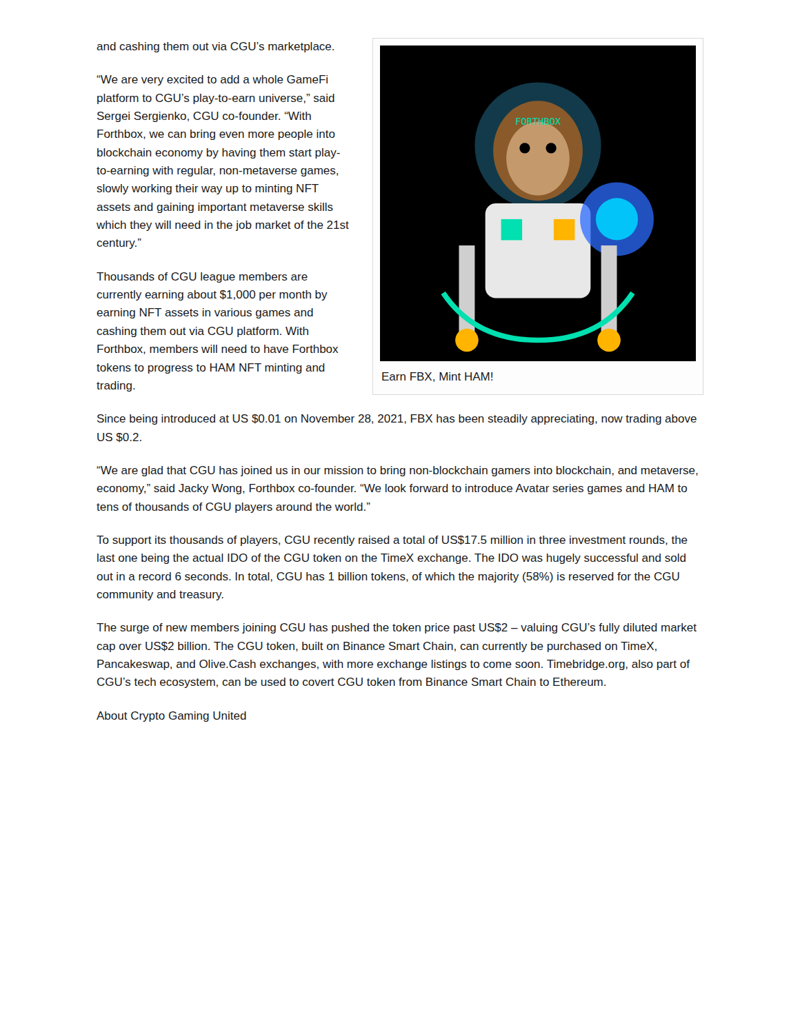Earn FBX, Mint HAM!
and cashing them out via CGU’s marketplace.
“We are very excited to add a whole GameFi platform to CGU’s play-to-earn universe,” said Sergei Sergienko, CGU co-founder. “With Forthbox, we can bring even more people into blockchain economy by having them start play-to-earning with regular, non-metaverse games, slowly working their way up to minting NFT assets and gaining important metaverse skills which they will need in the job market of the 21st century.”
Thousands of CGU league members are currently earning about $1,000 per month by earning NFT assets in various games and cashing them out via CGU platform. With Forthbox, members will need to have Forthbox tokens to progress to HAM NFT minting and trading.
Since being introduced at US $0.01 on November 28, 2021, FBX has been steadily appreciating, now trading above US $0.2.
“We are glad that CGU has joined us in our mission to bring non-blockchain gamers into blockchain, and metaverse, economy,” said Jacky Wong, Forthbox co-founder. “We look forward to introduce Avatar series games and HAM to tens of thousands of CGU players around the world.”
To support its thousands of players, CGU recently raised a total of US$17.5 million in three investment rounds, the last one being the actual IDO of the CGU token on the TimeX exchange. The IDO was hugely successful and sold out in a record 6 seconds. In total, CGU has 1 billion tokens, of which the majority (58%) is reserved for the CGU community and treasury.
The surge of new members joining CGU has pushed the token price past US$2 – valuing CGU’s fully diluted market cap over US$2 billion. The CGU token, built on Binance Smart Chain, can currently be purchased on TimeX, Pancakeswap, and Olive.Cash exchanges, with more exchange listings to come soon. Timebridge.org, also part of CGU’s tech ecosystem, can be used to covert CGU token from Binance Smart Chain to Ethereum.
About Crypto Gaming United